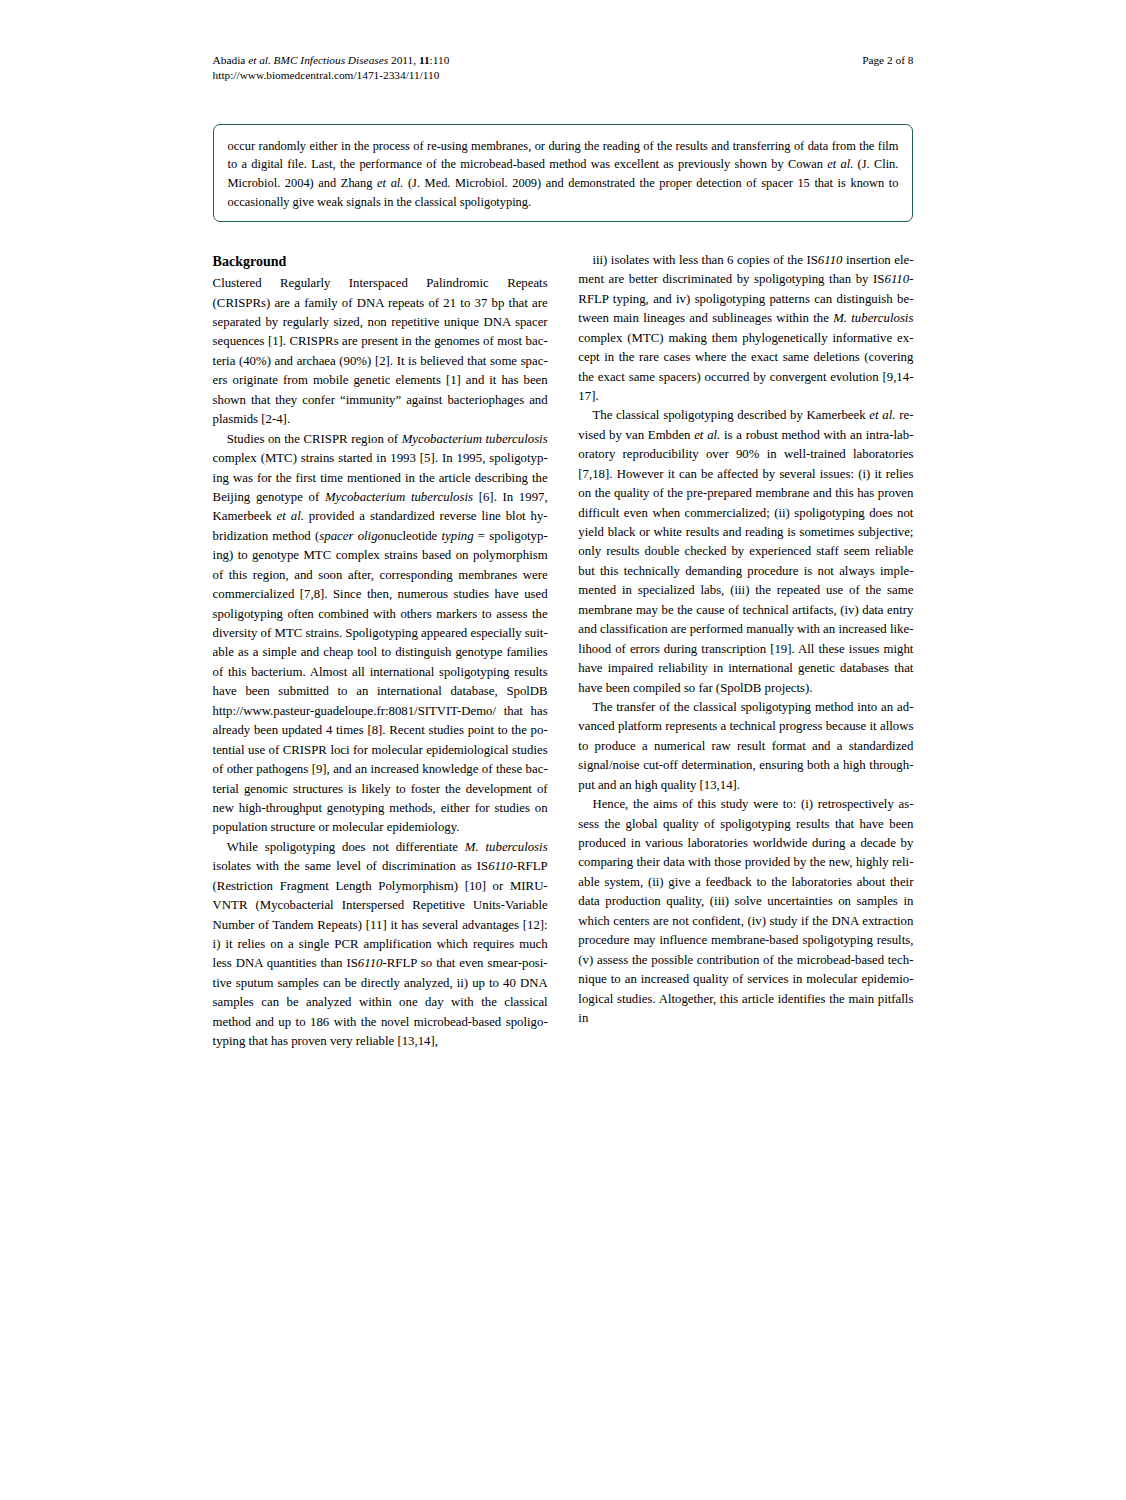Abadia et al. BMC Infectious Diseases 2011, 11:110
http://www.biomedcentral.com/1471-2334/11/110
Page 2 of 8
occur randomly either in the process of re-using membranes, or during the reading of the results and transferring of data from the film to a digital file. Last, the performance of the microbead-based method was excellent as previously shown by Cowan et al. (J. Clin. Microbiol. 2004) and Zhang et al. (J. Med. Microbiol. 2009) and demonstrated the proper detection of spacer 15 that is known to occasionally give weak signals in the classical spoligotyping.
Background
Clustered Regularly Interspaced Palindromic Repeats (CRISPRs) are a family of DNA repeats of 21 to 37 bp that are separated by regularly sized, non repetitive unique DNA spacer sequences [1]. CRISPRs are present in the genomes of most bacteria (40%) and archaea (90%) [2]. It is believed that some spacers originate from mobile genetic elements [1] and it has been shown that they confer “immunity” against bacteriophages and plasmids [2-4].
Studies on the CRISPR region of Mycobacterium tuberculosis complex (MTC) strains started in 1993 [5]. In 1995, spoligotyping was for the first time mentioned in the article describing the Beijing genotype of Mycobacterium tuberculosis [6]. In 1997, Kamerbeek et al. provided a standardized reverse line blot hybridization method (spacer oligonucleotide typing = spoligotyping) to genotype MTC complex strains based on polymorphism of this region, and soon after, corresponding membranes were commercialized [7,8]. Since then, numerous studies have used spoligotyping often combined with others markers to assess the diversity of MTC strains. Spoligotyping appeared especially suitable as a simple and cheap tool to distinguish genotype families of this bacterium. Almost all international spoligotyping results have been submitted to an international database, SpolDB http://www.pasteur-guadeloupe.fr:8081/SITVIT-Demo/ that has already been updated 4 times [8]. Recent studies point to the potential use of CRISPR loci for molecular epidemiological studies of other pathogens [9], and an increased knowledge of these bacterial genomic structures is likely to foster the development of new high-throughput genotyping methods, either for studies on population structure or molecular epidemiology.
While spoligotyping does not differentiate M. tuberculosis isolates with the same level of discrimination as IS6110-RFLP (Restriction Fragment Length Polymorphism) [10] or MIRU-VNTR (Mycobacterial Interspersed Repetitive Units-Variable Number of Tandem Repeats) [11] it has several advantages [12]: i) it relies on a single PCR amplification which requires much less DNA quantities than IS6110-RFLP so that even smear-positive sputum samples can be directly analyzed, ii) up to 40 DNA samples can be analyzed within one day with the classical method and up to 186 with the novel microbead-based spoligotyping that has proven very reliable [13,14],
iii) isolates with less than 6 copies of the IS6110 insertion element are better discriminated by spoligotyping than by IS6110-RFLP typing, and iv) spoligotyping patterns can distinguish between main lineages and sublineages within the M. tuberculosis complex (MTC) making them phylogenetically informative except in the rare cases where the exact same deletions (covering the exact same spacers) occurred by convergent evolution [9,14-17].
The classical spoligotyping described by Kamerbeek et al. revised by van Embden et al. is a robust method with an intra-laboratory reproducibility over 90% in well-trained laboratories [7,18]. However it can be affected by several issues: (i) it relies on the quality of the pre-prepared membrane and this has proven difficult even when commercialized; (ii) spoligotyping does not yield black or white results and reading is sometimes subjective; only results double checked by experienced staff seem reliable but this technically demanding procedure is not always implemented in specialized labs, (iii) the repeated use of the same membrane may be the cause of technical artifacts, (iv) data entry and classification are performed manually with an increased likelihood of errors during transcription [19]. All these issues might have impaired reliability in international genetic databases that have been compiled so far (SpolDB projects).
The transfer of the classical spoligotyping method into an advanced platform represents a technical progress because it allows to produce a numerical raw result format and a standardized signal/noise cut-off determination, ensuring both a high throughput and an high quality [13,14].
Hence, the aims of this study were to: (i) retrospectively assess the global quality of spoligotyping results that have been produced in various laboratories worldwide during a decade by comparing their data with those provided by the new, highly reliable system, (ii) give a feedback to the laboratories about their data production quality, (iii) solve uncertainties on samples in which centers are not confident, (iv) study if the DNA extraction procedure may influence membrane-based spoligotyping results, (v) assess the possible contribution of the microbead-based technique to an increased quality of services in molecular epidemiological studies. Altogether, this article identifies the main pitfalls in